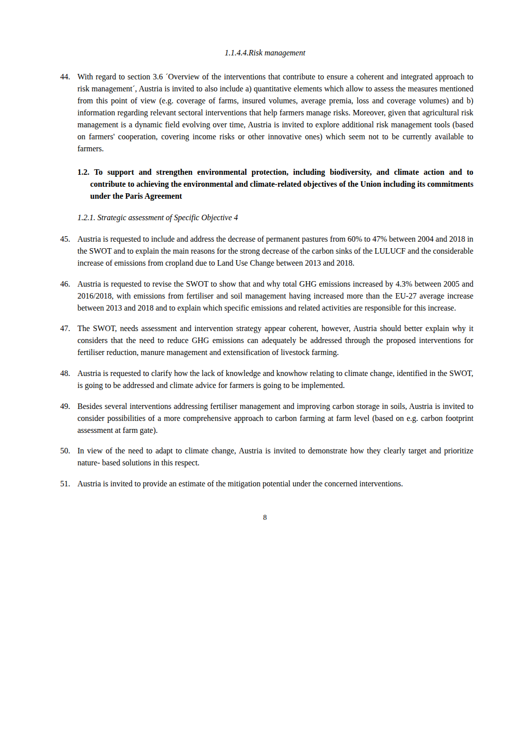1.1.4.4.Risk management
44. With regard to section 3.6 ´Overview of the interventions that contribute to ensure a coherent and integrated approach to risk management´, Austria is invited to also include a) quantitative elements which allow to assess the measures mentioned from this point of view (e.g. coverage of farms, insured volumes, average premia, loss and coverage volumes) and b) information regarding relevant sectoral interventions that help farmers manage risks. Moreover, given that agricultural risk management is a dynamic field evolving over time, Austria is invited to explore additional risk management tools (based on farmers' cooperation, covering income risks or other innovative ones) which seem not to be currently available to farmers.
1.2. To support and strengthen environmental protection, including biodiversity, and climate action and to contribute to achieving the environmental and climate-related objectives of the Union including its commitments under the Paris Agreement
1.2.1. Strategic assessment of Specific Objective 4
45. Austria is requested to include and address the decrease of permanent pastures from 60% to 47% between 2004 and 2018 in the SWOT and to explain the main reasons for the strong decrease of the carbon sinks of the LULUCF and the considerable increase of emissions from cropland due to Land Use Change between 2013 and 2018.
46. Austria is requested to revise the SWOT to show that and why total GHG emissions increased by 4.3% between 2005 and 2016/2018, with emissions from fertiliser and soil management having increased more than the EU-27 average increase between 2013 and 2018 and to explain which specific emissions and related activities are responsible for this increase.
47. The SWOT, needs assessment and intervention strategy appear coherent, however, Austria should better explain why it considers that the need to reduce GHG emissions can adequately be addressed through the proposed interventions for fertiliser reduction, manure management and extensification of livestock farming.
48. Austria is requested to clarify how the lack of knowledge and knowhow relating to climate change, identified in the SWOT, is going to be addressed and climate advice for farmers is going to be implemented.
49. Besides several interventions addressing fertiliser management and improving carbon storage in soils, Austria is invited to consider possibilities of a more comprehensive approach to carbon farming at farm level (based on e.g. carbon footprint assessment at farm gate).
50. In view of the need to adapt to climate change, Austria is invited to demonstrate how they clearly target and prioritize nature- based solutions in this respect.
51. Austria is invited to provide an estimate of the mitigation potential under the concerned interventions.
8